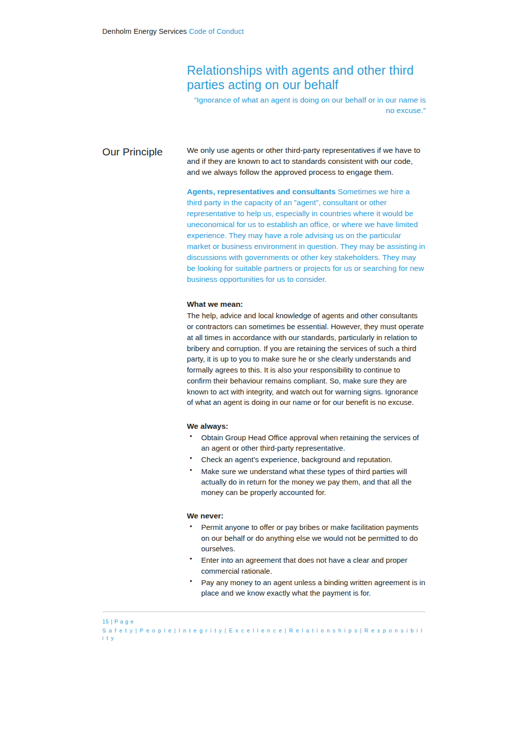Denholm Energy Services Code of Conduct
Relationships with agents and other third parties acting on our behalf
“Ignorance of what an agent is doing on our behalf or in our name is no excuse.”
Our Principle
We only use agents or other third-party representatives if we have to and if they are known to act to standards consistent with our code, and we always follow the approved process to engage them.
Agents, representatives and consultants Sometimes we hire a third party in the capacity of an ”agent”, consultant or other representative to help us, especially in countries where it would be uneconomical for us to establish an office, or where we have limited experience. They may have a role advising us on the particular market or business environment in question. They may be assisting in discussions with governments or other key stakeholders. They may be looking for suitable partners or projects for us or searching for new business opportunities for us to consider.
What we mean:
The help, advice and local knowledge of agents and other consultants or contractors can sometimes be essential. However, they must operate at all times in accordance with our standards, particularly in relation to bribery and corruption. If you are retaining the services of such a third party, it is up to you to make sure he or she clearly understands and formally agrees to this. It is also your responsibility to continue to confirm their behaviour remains compliant. So, make sure they are known to act with integrity, and watch out for warning signs. Ignorance of what an agent is doing in our name or for our benefit is no excuse.
We always:
Obtain Group Head Office approval when retaining the services of an agent or other third-party representative.
Check an agent’s experience, background and reputation.
Make sure we understand what these types of third parties will actually do in return for the money we pay them, and that all the money can be properly accounted for.
We never:
Permit anyone to offer or pay bribes or make facilitation payments on our behalf or do anything else we would not be permitted to do ourselves.
Enter into an agreement that does not have a clear and proper commercial rationale.
Pay any money to an agent unless a binding written agreement is in place and we know exactly what the payment is for.
15 | P a g e S a f e t y | P e o p l e | I n t e g r i t y | E x c e l l e n c e | R e l a t i o n s h i p s | R e s p o n s i b i l i t y